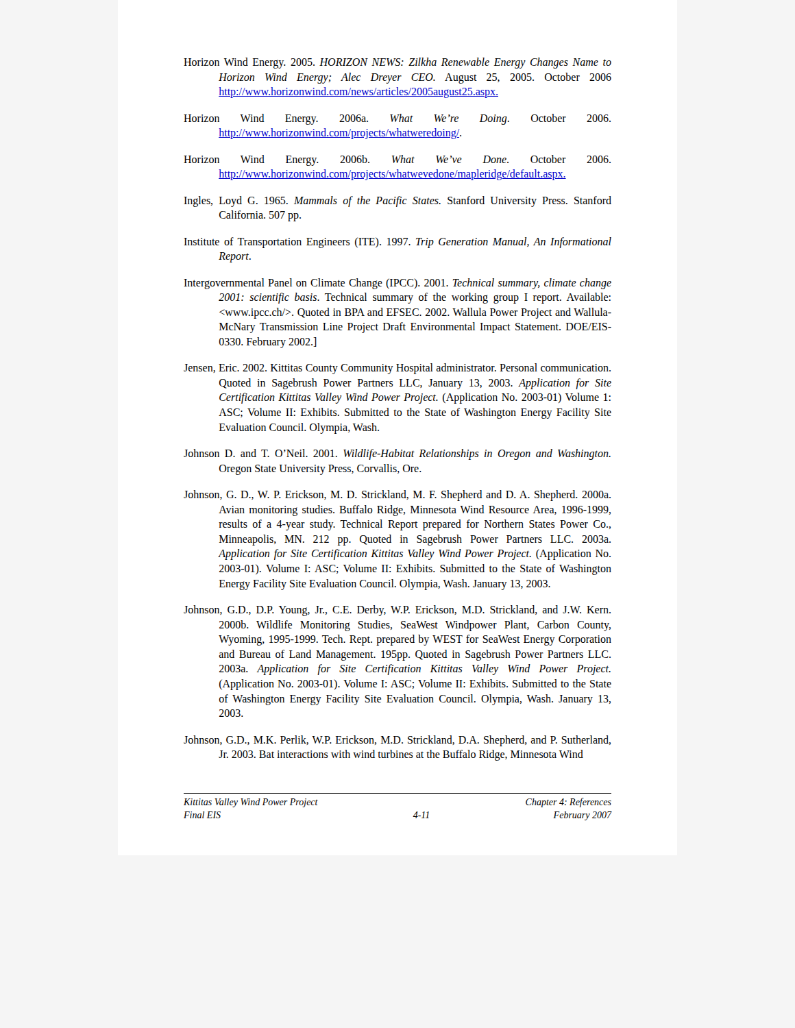Horizon Wind Energy. 2005. HORIZON NEWS: Zilkha Renewable Energy Changes Name to Horizon Wind Energy; Alec Dreyer CEO. August 25, 2005. October 2006 http://www.horizonwind.com/news/articles/2005august25.aspx.
Horizon Wind Energy. 2006a. What We’re Doing. October 2006. http://www.horizonwind.com/projects/whatweredoing/.
Horizon Wind Energy. 2006b. What We’ve Done. October 2006. http://www.horizonwind.com/projects/whatwevedone/mapleridge/default.aspx.
Ingles, Loyd G. 1965. Mammals of the Pacific States. Stanford University Press. Stanford California. 507 pp.
Institute of Transportation Engineers (ITE). 1997. Trip Generation Manual, An Informational Report.
Intergovernmental Panel on Climate Change (IPCC). 2001. Technical summary, climate change 2001: scientific basis. Technical summary of the working group I report. Available: <www.ipcc.ch/>. Quoted in BPA and EFSEC. 2002. Wallula Power Project and Wallula-McNary Transmission Line Project Draft Environmental Impact Statement. DOE/EIS-0330. February 2002.]
Jensen, Eric. 2002. Kittitas County Community Hospital administrator. Personal communication. Quoted in Sagebrush Power Partners LLC, January 13, 2003. Application for Site Certification Kittitas Valley Wind Power Project. (Application No. 2003-01) Volume 1: ASC; Volume II: Exhibits. Submitted to the State of Washington Energy Facility Site Evaluation Council. Olympia, Wash.
Johnson D. and T. O’Neil. 2001. Wildlife-Habitat Relationships in Oregon and Washington. Oregon State University Press, Corvallis, Ore.
Johnson, G. D., W. P. Erickson, M. D. Strickland, M. F. Shepherd and D. A. Shepherd. 2000a. Avian monitoring studies. Buffalo Ridge, Minnesota Wind Resource Area, 1996-1999, results of a 4-year study. Technical Report prepared for Northern States Power Co., Minneapolis, MN. 212 pp. Quoted in Sagebrush Power Partners LLC. 2003a. Application for Site Certification Kittitas Valley Wind Power Project. (Application No. 2003-01). Volume I: ASC; Volume II: Exhibits. Submitted to the State of Washington Energy Facility Site Evaluation Council. Olympia, Wash. January 13, 2003.
Johnson, G.D., D.P. Young, Jr., C.E. Derby, W.P. Erickson, M.D. Strickland, and J.W. Kern. 2000b. Wildlife Monitoring Studies, SeaWest Windpower Plant, Carbon County, Wyoming, 1995-1999. Tech. Rept. prepared by WEST for SeaWest Energy Corporation and Bureau of Land Management. 195pp. Quoted in Sagebrush Power Partners LLC. 2003a. Application for Site Certification Kittitas Valley Wind Power Project. (Application No. 2003-01). Volume I: ASC; Volume II: Exhibits. Submitted to the State of Washington Energy Facility Site Evaluation Council. Olympia, Wash. January 13, 2003.
Johnson, G.D., M.K. Perlik, W.P. Erickson, M.D. Strickland, D.A. Shepherd, and P. Sutherland, Jr. 2003. Bat interactions with wind turbines at the Buffalo Ridge, Minnesota Wind
Kittitas Valley Wind Power Project
Final EIS
4-11
Chapter 4: References
February 2007